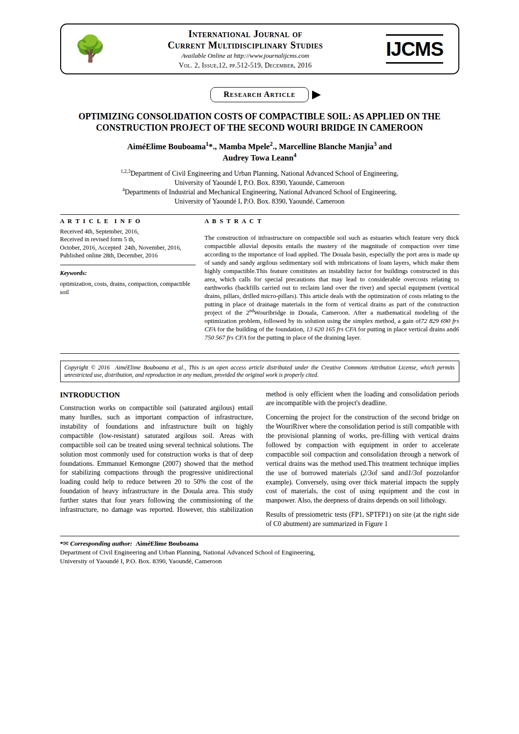🌳
International Journal of
Current Multidisciplinary Studies
Available Online at http://www.journalijcms.com
Vol. 2, Issue,12, pp.512-519, December, 2016
IJCMS
Research Article
Optimizing Consolidation Costs of Compactible Soil: As Applied on the Construction Project of the Second Wouri Bridge in Cameroon
AiméElime Bouboama1*., Mamba Mpele2., Marcelline Blanche Manjia3 and
Audrey Towa Leann4
1,2,3Department of Civil Engineering and Urban Planning, National Advanced School of Engineering,
University of Yaoundé I, P.O. Box. 8390, Yaoundé, Cameroon
4Departments of Industrial and Mechanical Engineering, National Advanced School of Engineering,
University of Yaoundé I, P.O. Box. 8390, Yaoundé, Cameroon
A R T I C L E I N F O
A B S T R A C T
Received 4th, September, 2016,
Received in revised form 5 th,
October, 2016, Accepted 24th, November, 2016,
Published online 28th, December, 2016
Keywords:
optimization, costs, drains, compaction, compactible soil
The construction of infrastructure on compactible soil such as estuaries which feature very thick compactible alluvial deposits entails the mastery of the magnitude of compaction over time according to the importance of load applied. The Douala basin, especially the port area is made up of sandy and sandy argilous sedimentary soil with imbrications of loam layers, which make them highly compactible.This feature constitutes an instability factor for buildings constructed in this area, which calls for special precautions that may lead to considerable overcosts relating to earthworks (backfills carried out to reclaim land over the river) and special equipment (vertical drains, pillars, drilled micro-pillars). This article deals with the optimization of costs relating to the putting in place of drainage materials in the form of vertical drains as part of the construction project of the 2ndWouribridge in Douala, Cameroon. After a mathematical modeling of the optimization problem, followed by its solution using the simplex method, a gain of72 829 690 frs CFA for the building of the foundation, 13 620 165 frs CFA for putting in place vertical drains and6 750 567 frs CFA for the putting in place of the draining layer.
Copyright © 2016 AiméElime Bouboama et al., This is an open access article distributed under the Creative Commons Attribution License, which permits unrestricted use, distribution, and reproduction in any medium, provided the original work is properly cited.
Introduction
Construction works on compactible soil (saturated argilous) entail many hurdles, such as important compaction of infrastructure, instability of foundations and infrastructure built on highly compactible (low-resistant) saturated argilous soil. Areas with compactible soil can be treated using several technical solutions. The solution most commonly used for construction works is that of deep foundations. Emmanuel Kemongne (2007) showed that the method for stabilizing compactions through the progressive unidirectional loading could help to reduce between 20 to 50% the cost of the foundation of heavy infrastructure in the Douala area. This study further states that four years following the commissioning of the infrastructure, no damage was reported. However, this stabilization method is only efficient when the loading and consolidation periods are incompatible with the project's deadline.
Concerning the project for the construction of the second bridge on the WouriRiver where the consolidation period is still compatible with the provisional planning of works, pre-filling with vertical drains followed by compaction with equipment in order to accelerate compactible soil compaction and consolidation through a network of vertical drains was the method used.This treatment technique implies the use of borrowed materials (2/3of sand and1/3of pozzolanfor example). Conversely, using over thick material impacts the supply cost of materials, the cost of using equipment and the cost in manpower. Also, the deepness of drains depends on soil lithology.
Results of pressiometric tests (FP1, SPTFP1) on site (at the right side of C0 abutment) are summarized in Figure 1
*✉ Corresponding author: AiméElime Bouboama
Department of Civil Engineering and Urban Planning, National Advanced School of Engineering,
University of Yaoundé I, P.O. Box. 8390, Yaoundé, Cameroon